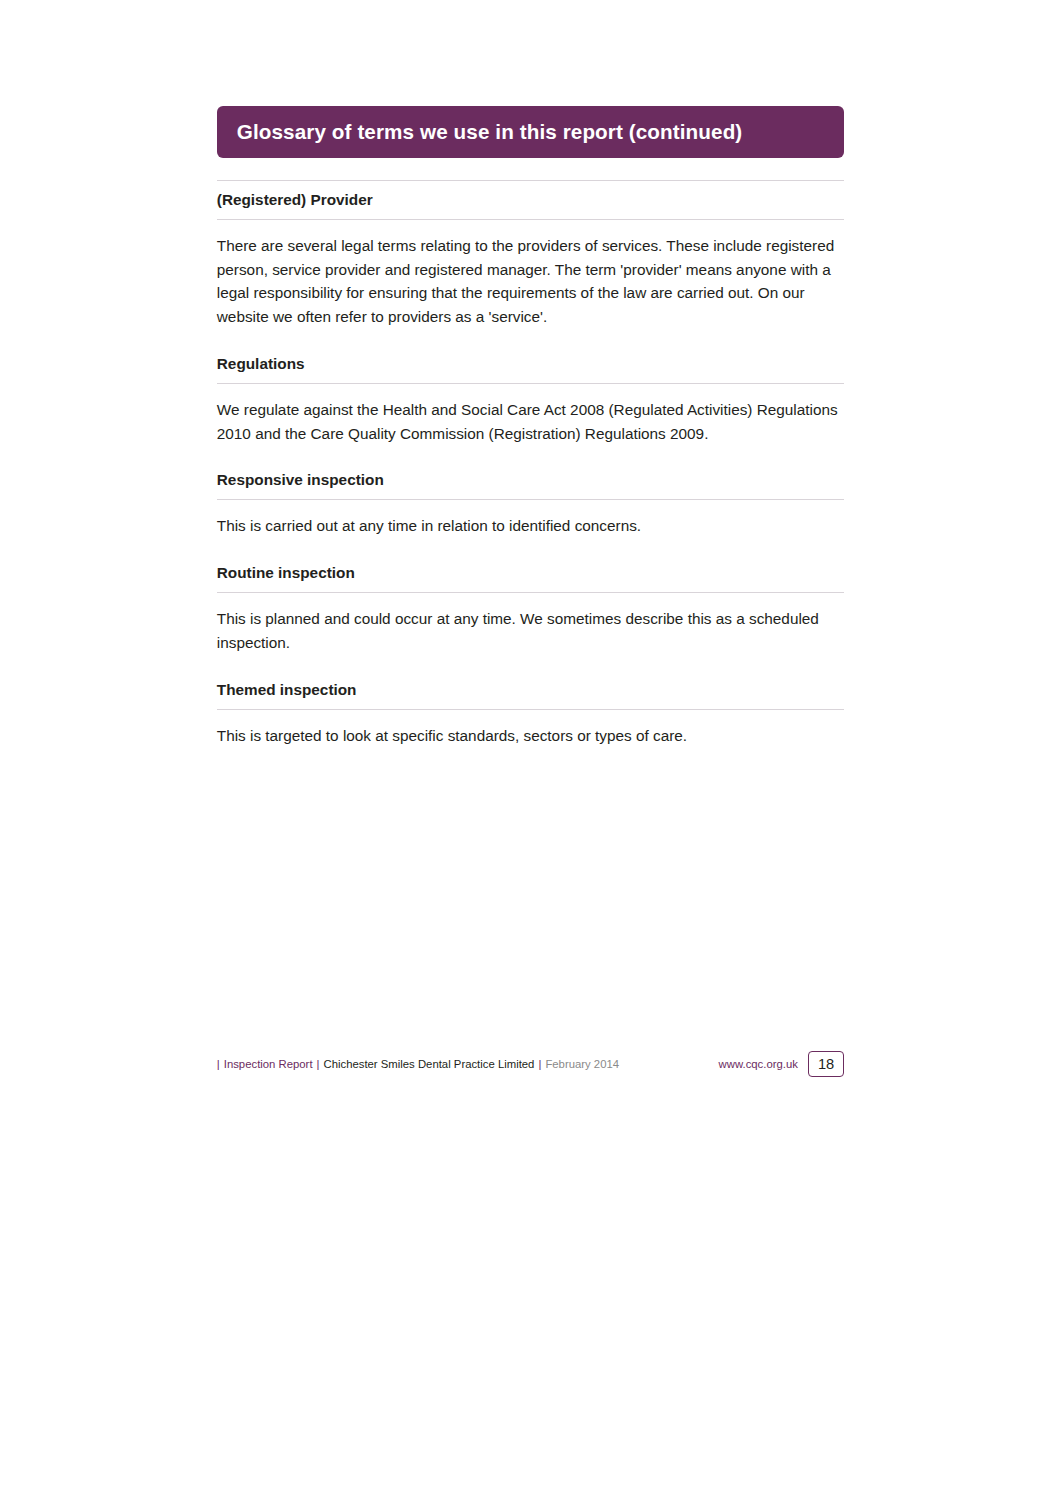Glossary of terms we use in this report (continued)
(Registered) Provider
There are several legal terms relating to the providers of services. These include registered person, service provider and registered manager. The term 'provider' means anyone with a legal responsibility for ensuring that the requirements of the law are carried out. On our website we often refer to providers as a 'service'.
Regulations
We regulate against the Health and Social Care Act 2008 (Regulated Activities) Regulations 2010 and the Care Quality Commission (Registration) Regulations 2009.
Responsive inspection
This is carried out at any time in relation to identified concerns.
Routine inspection
This is planned and could occur at any time. We sometimes describe this as a scheduled inspection.
Themed inspection
This is targeted to look at specific standards, sectors or types of care.
| Inspection Report | Chichester Smiles Dental Practice Limited | February 2014
www.cqc.org.uk 18